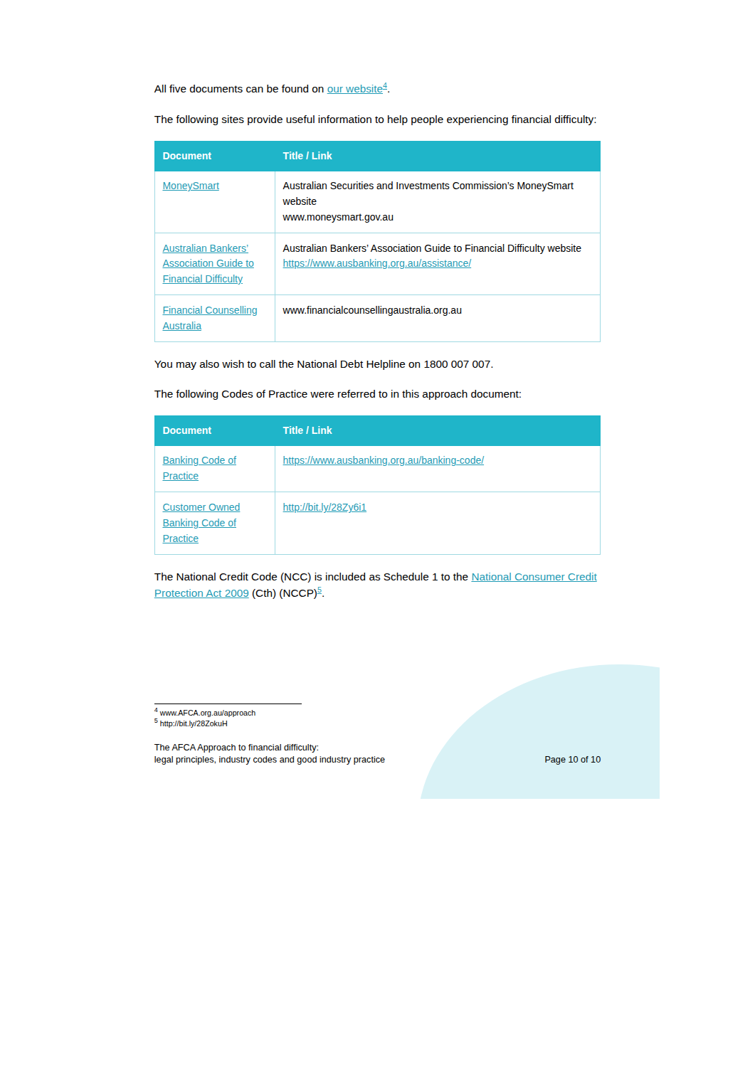All five documents can be found on our website4.
The following sites provide useful information to help people experiencing financial difficulty:
| Document | Title / Link |
| --- | --- |
| MoneySmart | Australian Securities and Investments Commission’s MoneySmart website www.moneysmart.gov.au |
| Australian Bankers’ Association Guide to Financial Difficulty | Australian Bankers’ Association Guide to Financial Difficulty website https://www.ausbanking.org.au/assistance/ |
| Financial Counselling Australia | www.financialcounsellingaustralia.org.au |
You may also wish to call the National Debt Helpline on 1800 007 007.
The following Codes of Practice were referred to in this approach document:
| Document | Title / Link |
| --- | --- |
| Banking Code of Practice | https://www.ausbanking.org.au/banking-code/ |
| Customer Owned Banking Code of Practice | http://bit.ly/28Zy6i1 |
The National Credit Code (NCC) is included as Schedule 1 to the National Consumer Credit Protection Act 2009 (Cth) (NCCP)5.
4 www.AFCA.org.au/approach
5 http://bit.ly/28ZokuH
The AFCA Approach to financial difficulty:
legal principles, industry codes and good industry practice
Page 10 of 10